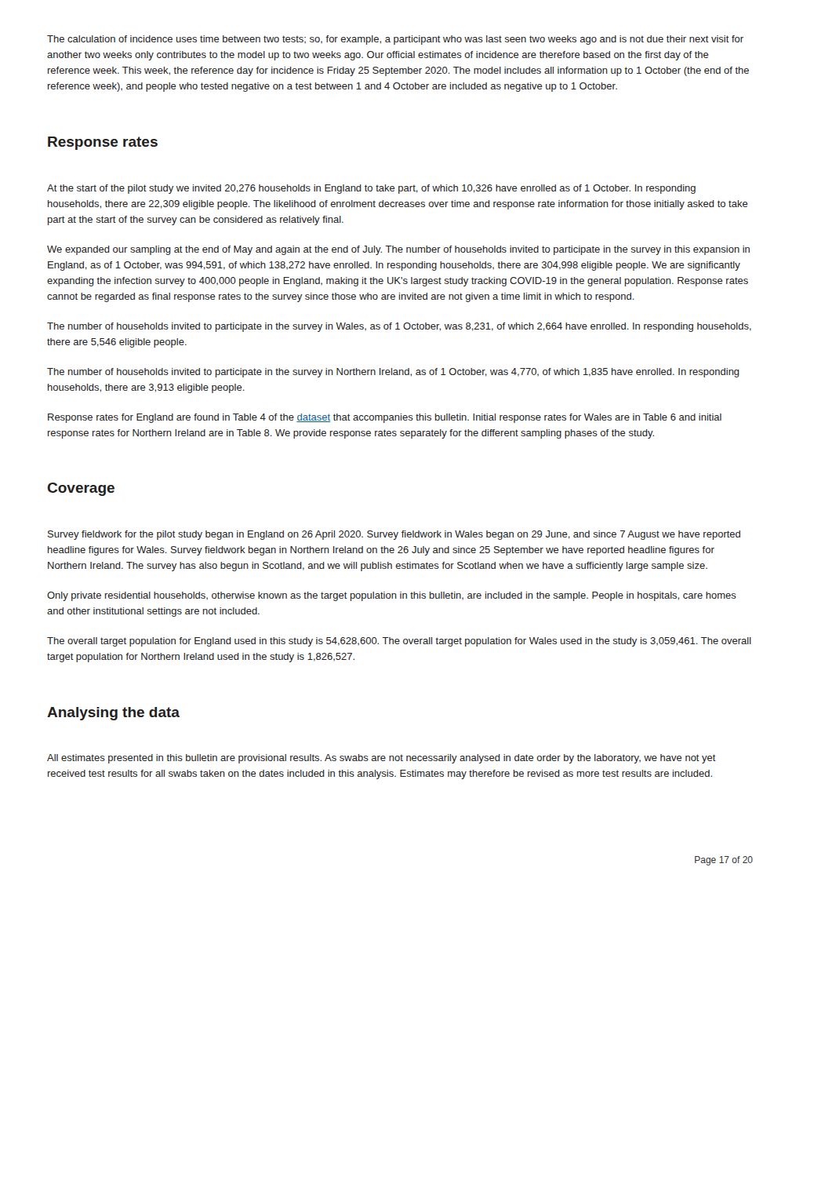The calculation of incidence uses time between two tests; so, for example, a participant who was last seen two weeks ago and is not due their next visit for another two weeks only contributes to the model up to two weeks ago. Our official estimates of incidence are therefore based on the first day of the reference week. This week, the reference day for incidence is Friday 25 September 2020. The model includes all information up to 1 October (the end of the reference week), and people who tested negative on a test between 1 and 4 October are included as negative up to 1 October.
Response rates
At the start of the pilot study we invited 20,276 households in England to take part, of which 10,326 have enrolled as of 1 October. In responding households, there are 22,309 eligible people. The likelihood of enrolment decreases over time and response rate information for those initially asked to take part at the start of the survey can be considered as relatively final.
We expanded our sampling at the end of May and again at the end of July. The number of households invited to participate in the survey in this expansion in England, as of 1 October, was 994,591, of which 138,272 have enrolled. In responding households, there are 304,998 eligible people. We are significantly expanding the infection survey to 400,000 people in England, making it the UK's largest study tracking COVID-19 in the general population. Response rates cannot be regarded as final response rates to the survey since those who are invited are not given a time limit in which to respond.
The number of households invited to participate in the survey in Wales, as of 1 October, was 8,231, of which 2,664 have enrolled. In responding households, there are 5,546 eligible people.
The number of households invited to participate in the survey in Northern Ireland, as of 1 October, was 4,770, of which 1,835 have enrolled. In responding households, there are 3,913 eligible people.
Response rates for England are found in Table 4 of the dataset that accompanies this bulletin. Initial response rates for Wales are in Table 6 and initial response rates for Northern Ireland are in Table 8. We provide response rates separately for the different sampling phases of the study.
Coverage
Survey fieldwork for the pilot study began in England on 26 April 2020. Survey fieldwork in Wales began on 29 June, and since 7 August we have reported headline figures for Wales. Survey fieldwork began in Northern Ireland on the 26 July and since 25 September we have reported headline figures for Northern Ireland. The survey has also begun in Scotland, and we will publish estimates for Scotland when we have a sufficiently large sample size.
Only private residential households, otherwise known as the target population in this bulletin, are included in the sample. People in hospitals, care homes and other institutional settings are not included.
The overall target population for England used in this study is 54,628,600. The overall target population for Wales used in the study is 3,059,461. The overall target population for Northern Ireland used in the study is 1,826,527.
Analysing the data
All estimates presented in this bulletin are provisional results. As swabs are not necessarily analysed in date order by the laboratory, we have not yet received test results for all swabs taken on the dates included in this analysis. Estimates may therefore be revised as more test results are included.
Page 17 of 20